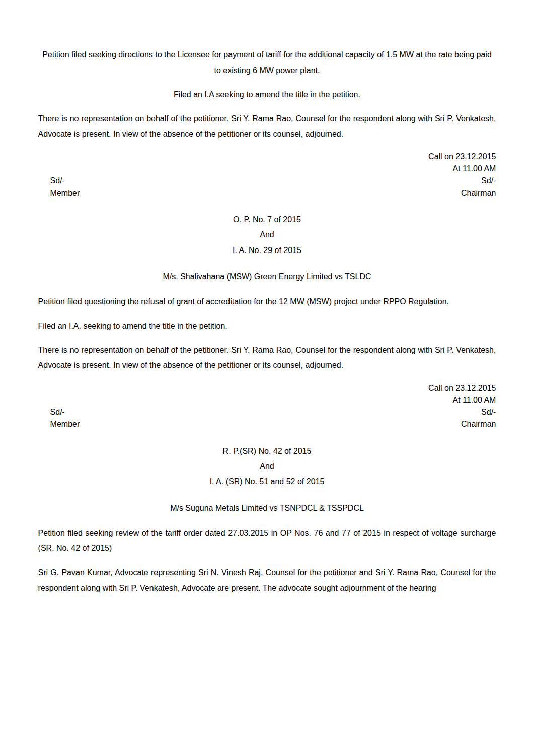Petition filed seeking directions to the Licensee for payment of tariff for the additional capacity of 1.5 MW at the rate being paid to existing 6 MW power plant.
Filed an I.A seeking to amend the title in the petition.
There is no representation on behalf of the petitioner. Sri Y. Rama Rao, Counsel for the respondent along with Sri P. Venkatesh, Advocate is present. In view of the absence of the petitioner or its counsel, adjourned.
Call on 23.12.2015
At 11.00 AM
Sd/-
Member
Sd/-
Chairman
O. P. No. 7 of 2015
And
I. A. No. 29 of 2015
M/s. Shalivahana (MSW) Green Energy Limited vs TSLDC
Petition filed questioning the refusal of grant of accreditation for the 12 MW (MSW) project under RPPO Regulation.
Filed an I.A. seeking to amend the title in the petition.
There is no representation on behalf of the petitioner. Sri Y. Rama Rao, Counsel for the respondent along with Sri P. Venkatesh, Advocate is present. In view of the absence of the petitioner or its counsel, adjourned.
Call on 23.12.2015
At 11.00 AM
Sd/-
Member
Sd/-
Chairman
R. P.(SR) No. 42 of 2015
And
I. A. (SR) No. 51 and 52 of 2015
M/s Suguna Metals Limited vs TSNPDCL & TSSPDCL
Petition filed seeking review of the tariff order dated 27.03.2015 in OP Nos. 76 and 77 of 2015 in respect of voltage surcharge (SR. No. 42 of 2015)
Sri G. Pavan Kumar, Advocate representing Sri N. Vinesh Raj, Counsel for the petitioner and Sri Y. Rama Rao, Counsel for the respondent along with Sri P. Venkatesh, Advocate are present. The advocate sought adjournment of the hearing